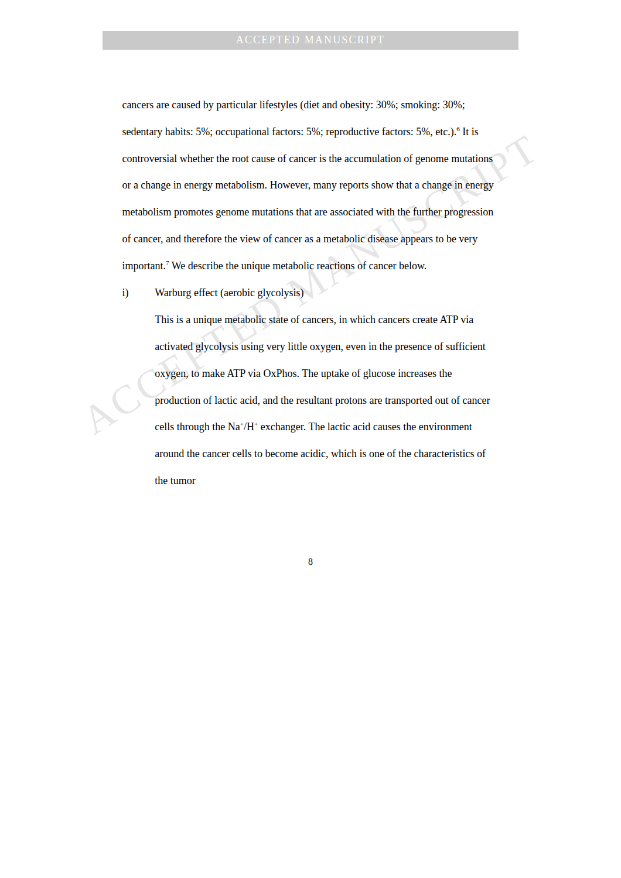Accepted Manuscript
ACCEPTED MANUSCRIPT
cancers are caused by particular lifestyles (diet and obesity: 30%; smoking: 30%; sedentary habits: 5%; occupational factors: 5%; reproductive factors: 5%, etc.).6 It is controversial whether the root cause of cancer is the accumulation of genome mutations or a change in energy metabolism. However, many reports show that a change in energy metabolism promotes genome mutations that are associated with the further progression of cancer, and therefore the view of cancer as a metabolic disease appears to be very important.7 We describe the unique metabolic reactions of cancer below.
i)
Warburg effect (aerobic glycolysis)
This is a unique metabolic state of cancers, in which cancers create ATP via activated glycolysis using very little oxygen, even in the presence of sufficient oxygen, to make ATP via OxPhos. The uptake of glucose increases the production of lactic acid, and the resultant protons are transported out of cancer cells through the Na+/H+ exchanger. The lactic acid causes the environment around the cancer cells to become acidic, which is one of the characteristics of the tumor
8